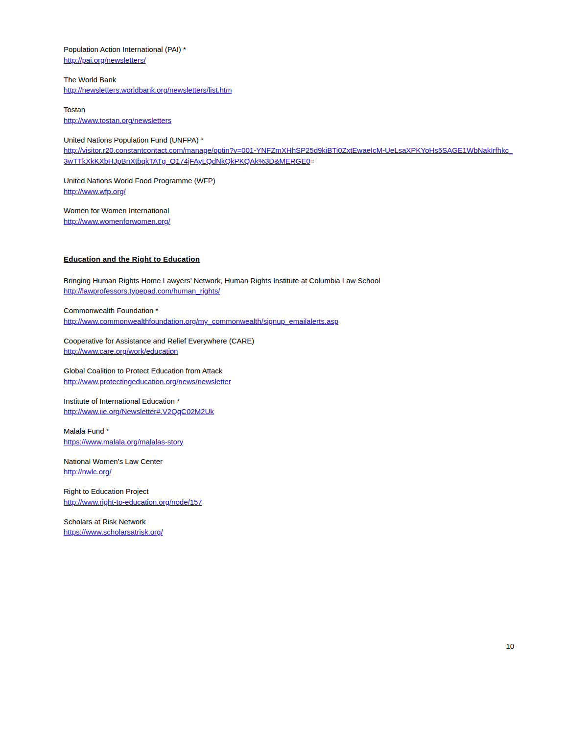Population Action International (PAI) * http://pai.org/newsletters/
The World Bank http://newsletters.worldbank.org/newsletters/list.htm
Tostan http://www.tostan.org/newsletters
United Nations Population Fund (UNFPA) * http://visitor.r20.constantcontact.com/manage/optin?v=001-YNFZmXHhSP25d9kiBTi0ZxtEwaeIcM-UeLsaXPKYoHs5SAGE1WbNakIrfhkc_3wTTkXkKXbHJpBnXtbqkTATg_O174jFAyLQdNkQkPKQAk%3D&MERGE0=
United Nations World Food Programme (WFP) http://www.wfp.org/
Women for Women International http://www.womenforwomen.org/
Education and the Right to Education
Bringing Human Rights Home Lawyers’ Network, Human Rights Institute at Columbia Law School http://lawprofessors.typepad.com/human_rights/
Commonwealth Foundation * http://www.commonwealthfoundation.org/my_commonwealth/signup_emailalerts.asp
Cooperative for Assistance and Relief Everywhere (CARE) http://www.care.org/work/education
Global Coalition to Protect Education from Attack http://www.protectingeducation.org/news/newsletter
Institute of International Education * http://www.iie.org/Newsletter#.V2QqC02M2Uk
Malala Fund * https://www.malala.org/malalas-story
National Women’s Law Center http://nwlc.org/
Right to Education Project http://www.right-to-education.org/node/157
Scholars at Risk Network https://www.scholarsatrisk.org/
10